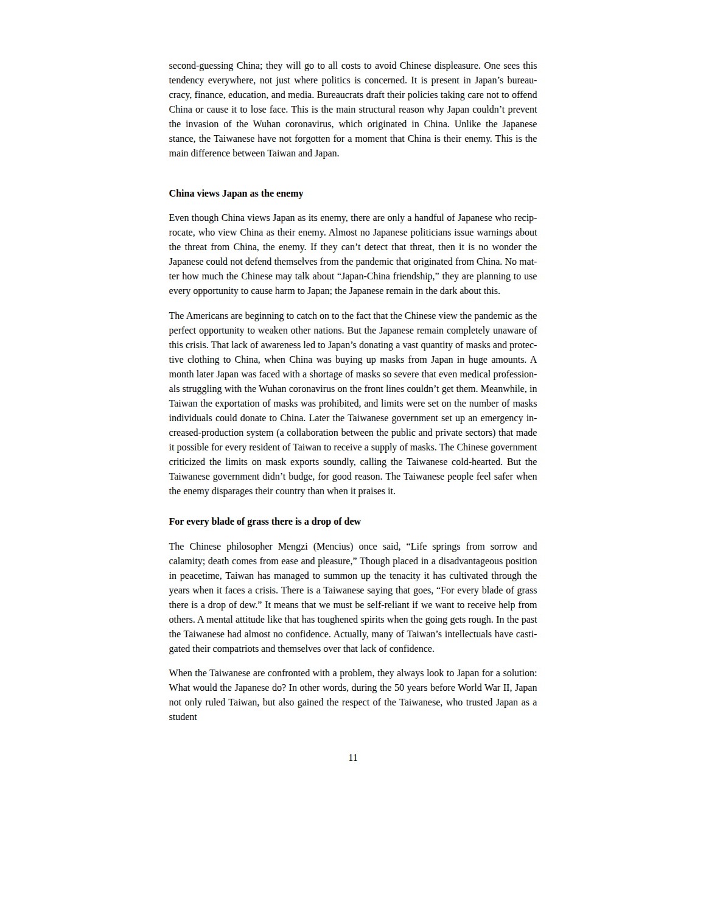second-guessing China; they will go to all costs to avoid Chinese displeasure. One sees this tendency everywhere, not just where politics is concerned. It is present in Japan’s bureaucracy, finance, education, and media. Bureaucrats draft their policies taking care not to offend China or cause it to lose face. This is the main structural reason why Japan couldn’t prevent the invasion of the Wuhan coronavirus, which originated in China. Unlike the Japanese stance, the Taiwanese have not forgotten for a moment that China is their enemy. This is the main difference between Taiwan and Japan.
China views Japan as the enemy
Even though China views Japan as its enemy, there are only a handful of Japanese who reciprocate, who view China as their enemy. Almost no Japanese politicians issue warnings about the threat from China, the enemy. If they can’t detect that threat, then it is no wonder the Japanese could not defend themselves from the pandemic that originated from China. No matter how much the Chinese may talk about “Japan-China friendship,” they are planning to use every opportunity to cause harm to Japan; the Japanese remain in the dark about this.
The Americans are beginning to catch on to the fact that the Chinese view the pandemic as the perfect opportunity to weaken other nations. But the Japanese remain completely unaware of this crisis. That lack of awareness led to Japan’s donating a vast quantity of masks and protective clothing to China, when China was buying up masks from Japan in huge amounts. A month later Japan was faced with a shortage of masks so severe that even medical professionals struggling with the Wuhan coronavirus on the front lines couldn’t get them. Meanwhile, in Taiwan the exportation of masks was prohibited, and limits were set on the number of masks individuals could donate to China. Later the Taiwanese government set up an emergency increased-production system (a collaboration between the public and private sectors) that made it possible for every resident of Taiwan to receive a supply of masks. The Chinese government criticized the limits on mask exports soundly, calling the Taiwanese cold-hearted. But the Taiwanese government didn’t budge, for good reason. The Taiwanese people feel safer when the enemy disparages their country than when it praises it.
For every blade of grass there is a drop of dew
The Chinese philosopher Mengzi (Mencius) once said, “Life springs from sorrow and calamity; death comes from ease and pleasure,” Though placed in a disadvantageous position in peacetime, Taiwan has managed to summon up the tenacity it has cultivated through the years when it faces a crisis. There is a Taiwanese saying that goes, “For every blade of grass there is a drop of dew.” It means that we must be self-reliant if we want to receive help from others. A mental attitude like that has toughened spirits when the going gets rough. In the past the Taiwanese had almost no confidence. Actually, many of Taiwan’s intellectuals have castigated their compatriots and themselves over that lack of confidence.
When the Taiwanese are confronted with a problem, they always look to Japan for a solution: What would the Japanese do? In other words, during the 50 years before World War II, Japan not only ruled Taiwan, but also gained the respect of the Taiwanese, who trusted Japan as a student
11